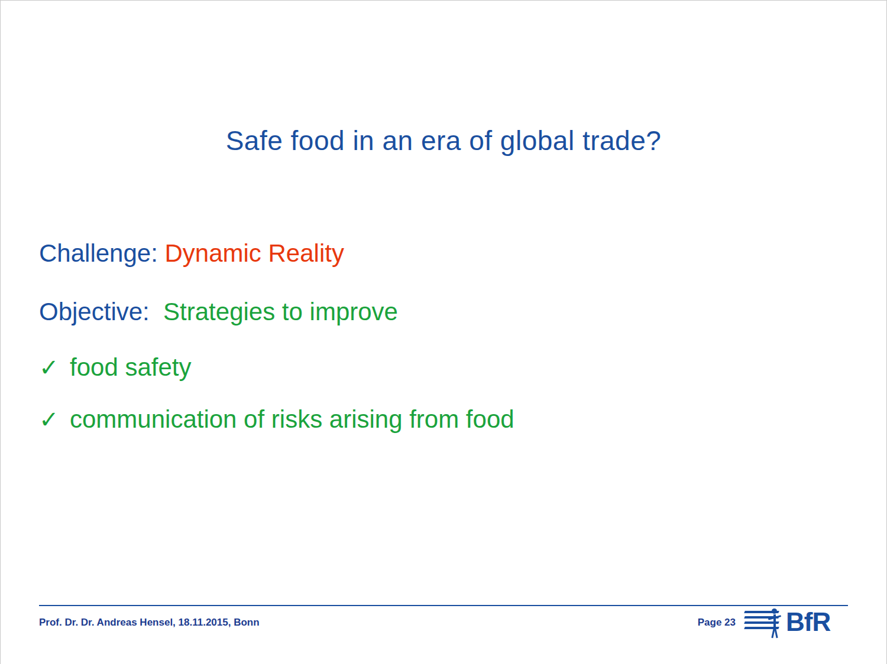Safe food in an era of global trade?
Challenge: Dynamic Reality
Objective: Strategies to improve
✓food safety
✓communication of risks arising from food
Prof. Dr. Dr. Andreas Hensel, 18.11.2015, Bonn
Page 23
BfR